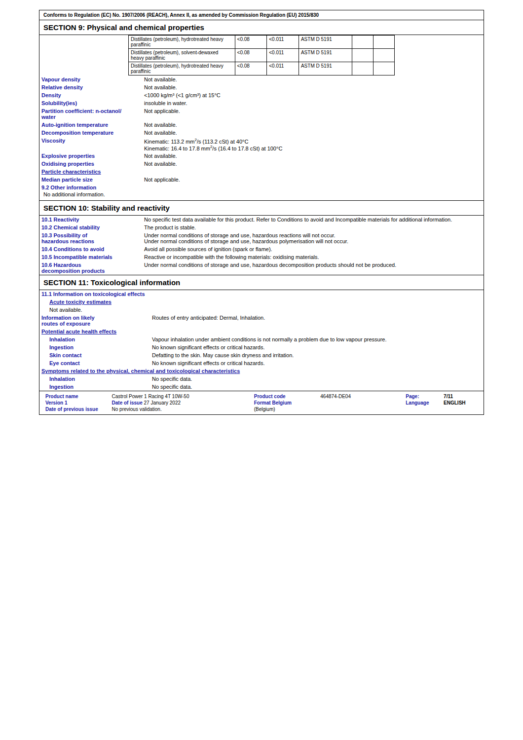Conforms to Regulation (EC) No. 1907/2006 (REACH), Annex II, as amended by Commission Regulation (EU) 2015/830
SECTION 9: Physical and chemical properties
| Distillates (petroleum), hydrotreated heavy paraffinic | <0.08 | <0.011 | ASTM D 5191 | | |
| Distillates (petroleum), solvent-dewaxed heavy paraffinic | <0.08 | <0.011 | ASTM D 5191 | | |
| Distillates (petroleum), hydrotreated heavy paraffinic | <0.08 | <0.011 | ASTM D 5191 | | |
| Vapour density | Not available. |
| Relative density | Not available. |
| Density | <1000 kg/m³ (<1 g/cm³) at 15°C |
| Solubility(ies) | insoluble in water. |
| Partition coefficient: n-octanol/ water | Not applicable. |
| Auto-ignition temperature | Not available. |
| Decomposition temperature | Not available. |
| Viscosity | Kinematic: 113.2 mm 2 /s (113.2 cSt) at 40°C Kinematic: 16.4 to 17.8 mm 2 /s (16.4 to 17.8 cSt) at 100°C |
| Explosive properties | Not available. |
| Oxidising properties | Not available. |
| Particle characteristics | |
| Median particle size | Not applicable. |
| 9.2 Other information | |
No additional information.
SECTION 10: Stability and reactivity
| 10.1 Reactivity | No specific test data available for this product. Refer to Conditions to avoid and Incompatible materials for additional information. |
| 10.2 Chemical stability | The product is stable. |
| 10.3 Possibility of hazardous reactions | Under normal conditions of storage and use, hazardous reactions will not occur. Under normal conditions of storage and use, hazardous polymerisation will not occur. |
| 10.4 Conditions to avoid | Avoid all possible sources of ignition (spark or flame). |
| 10.5 Incompatible materials | Reactive or incompatible with the following materials: oxidising materials. |
| 10.6 Hazardous decomposition products | Under normal conditions of storage and use, hazardous decomposition products should not be produced. |
SECTION 11: Toxicological information
| 11.1 Information on toxicological effects |
| Acute toxicity estimates |
| Not available. |
| Information on likely routes of exposure | Routes of entry anticipated: Dermal, Inhalation. |
| Potential acute health effects |
| Inhalation | Vapour inhalation under ambient conditions is not normally a problem due to low vapour pressure. |
| Ingestion | No known significant effects or critical hazards. |
| Skin contact | Defatting to the skin. May cause skin dryness and irritation. |
| Eye contact | No known significant effects or critical hazards. |
| Symptoms related to the physical, chemical and toxicological characteristics |
| Inhalation | No specific data. |
| Ingestion | No specific data. |
| Product name | Castrol Power 1 Racing 4T 10W-50 | Product code | 464874-DE04 | Page: | 7/11 |
| Version 1 | Date of issue 27 January 2022 | Format Belgium | | Language | ENGLISH |
| Date of previous issue | No previous validation. | (Belgium) | | | |